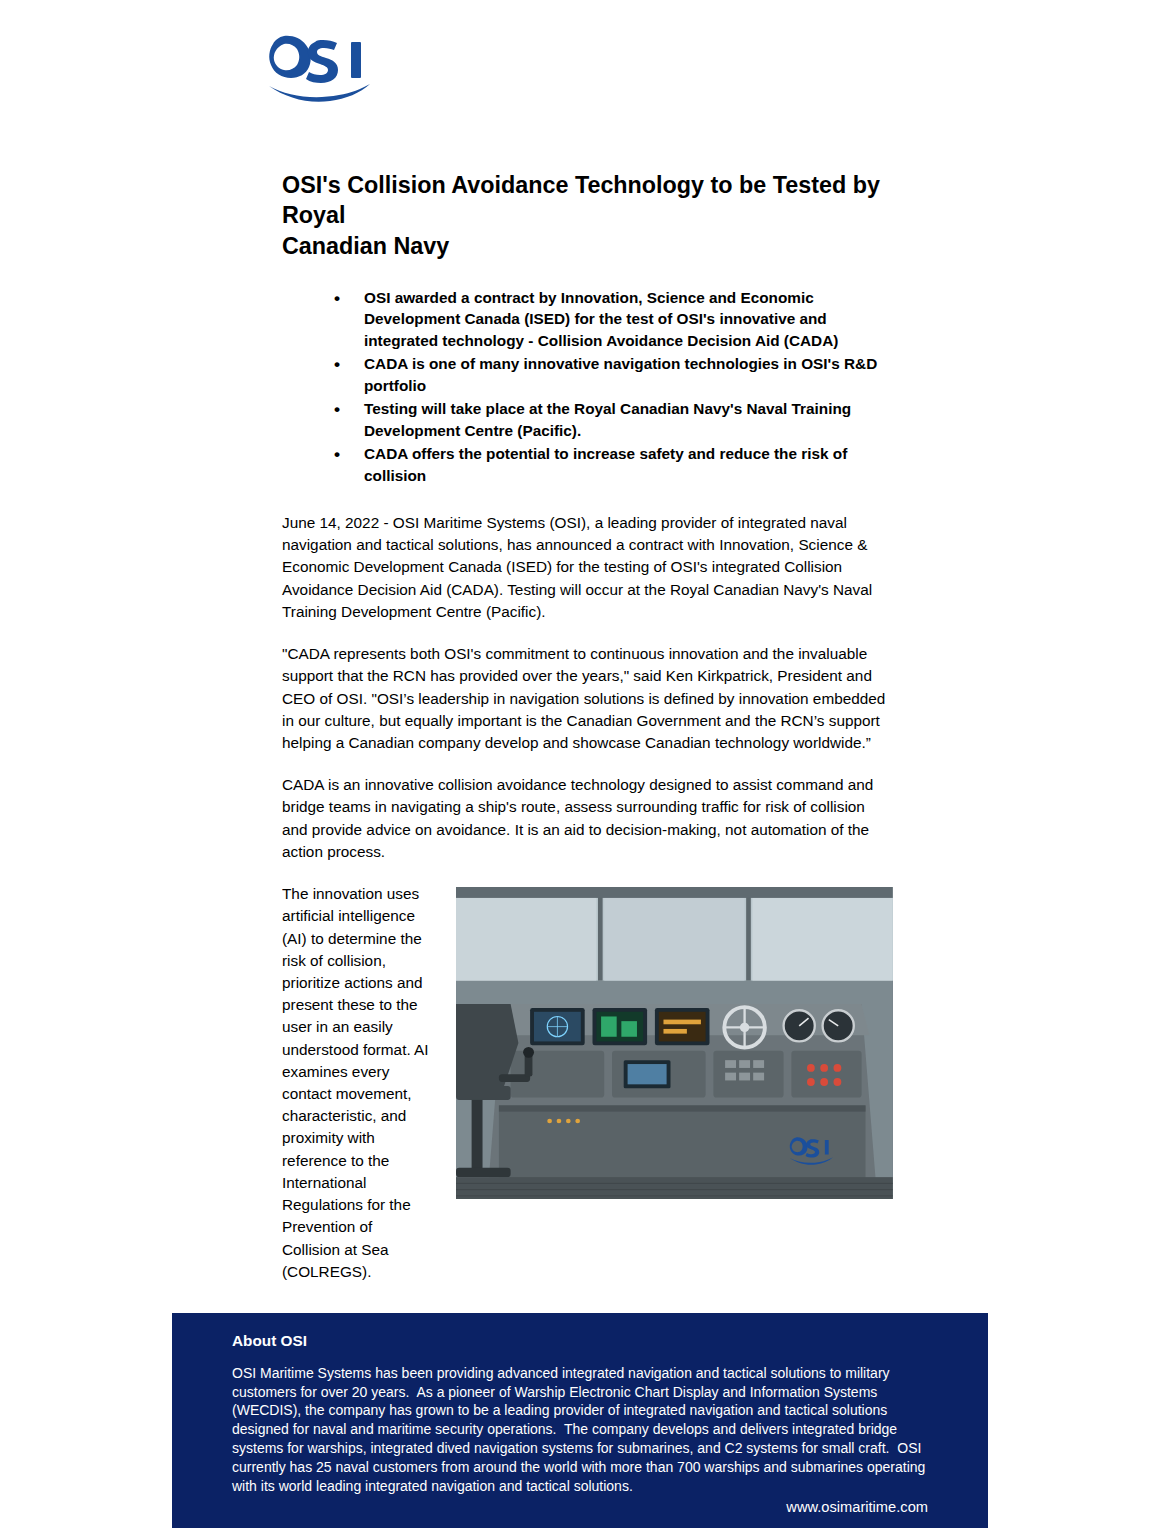OSI's Collision Avoidance Technology to be Tested by Royal
Canadian Navy
OSI awarded a contract by Innovation, Science and Economic Development Canada (ISED) for the test of OSI's innovative and integrated technology - Collision Avoidance Decision Aid (CADA)
CADA is one of many innovative navigation technologies in OSI's R&D portfolio
Testing will take place at the Royal Canadian Navy's Naval Training Development Centre (Pacific).
CADA offers the potential to increase safety and reduce the risk of collision
June 14, 2022 - OSI Maritime Systems (OSI), a leading provider of integrated naval navigation and tactical solutions, has announced a contract with Innovation, Science & Economic Development Canada (ISED) for the testing of OSI's integrated Collision Avoidance Decision Aid (CADA). Testing will occur at the Royal Canadian Navy's Naval Training Development Centre (Pacific).
"CADA represents both OSI's commitment to continuous innovation and the invaluable support that the RCN has provided over the years," said Ken Kirkpatrick, President and CEO of OSI. "OSI’s leadership in navigation solutions is defined by innovation embedded in our culture, but equally important is the Canadian Government and the RCN’s support helping a Canadian company develop and showcase Canadian technology worldwide.”
CADA is an innovative collision avoidance technology designed to assist command and bridge teams in navigating a ship's route, assess surrounding traffic for risk of collision and provide advice on avoidance. It is an aid to decision-making, not automation of the action process.
The innovation uses artificial intelligence (AI) to determine the risk of collision, prioritize actions and present these to the user in an easily understood format. AI examines every contact movement, characteristic, and proximity with reference to the International Regulations for the Prevention of Collision at Sea (COLREGS).
About OSI
OSI Maritime Systems has been providing advanced integrated navigation and tactical solutions to military customers for over 20 years. As a pioneer of Warship Electronic Chart Display and Information Systems (WECDIS), the company has grown to be a leading provider of integrated navigation and tactical solutions designed for naval and maritime security operations. The company develops and delivers integrated bridge systems for warships, integrated dived navigation systems for submarines, and C2 systems for small craft. OSI currently has 25 naval customers from around the world with more than 700 warships and submarines operating with its world leading integrated navigation and tactical solutions.
www.osimaritime.com